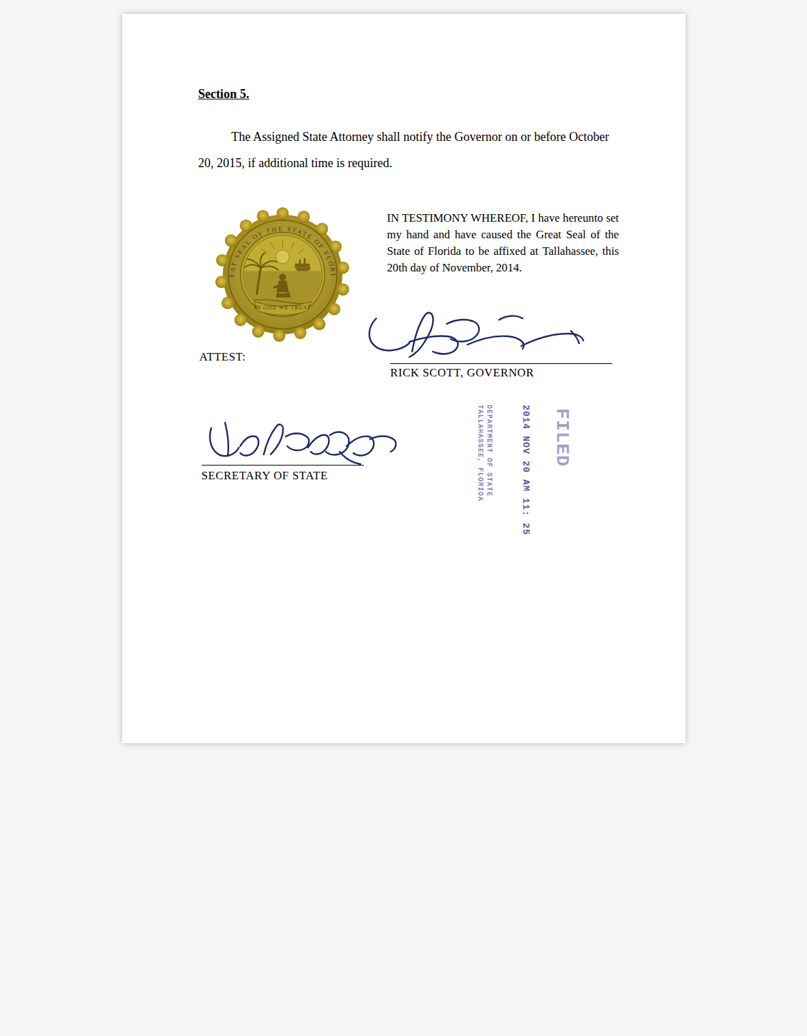Section 5.
The Assigned State Attorney shall notify the Governor on or before October 20, 2015, if additional time is required.
IN GOD WE TRUST GREAT SEAL OF THE STATE OF FLORIDA
ATTEST:
IN TESTIMONY WHEREOF, I have hereunto set my hand and have caused the Great Seal of the State of Florida to be affixed at Tallahassee, this 20th day of November, 2014.
RICK SCOTT, GOVERNOR
SECRETARY OF STATE
DEPARTMENT OF STATE
TALLAHASSEE, FLORIDA
2014 NOV 20 AM 11: 25
FILED